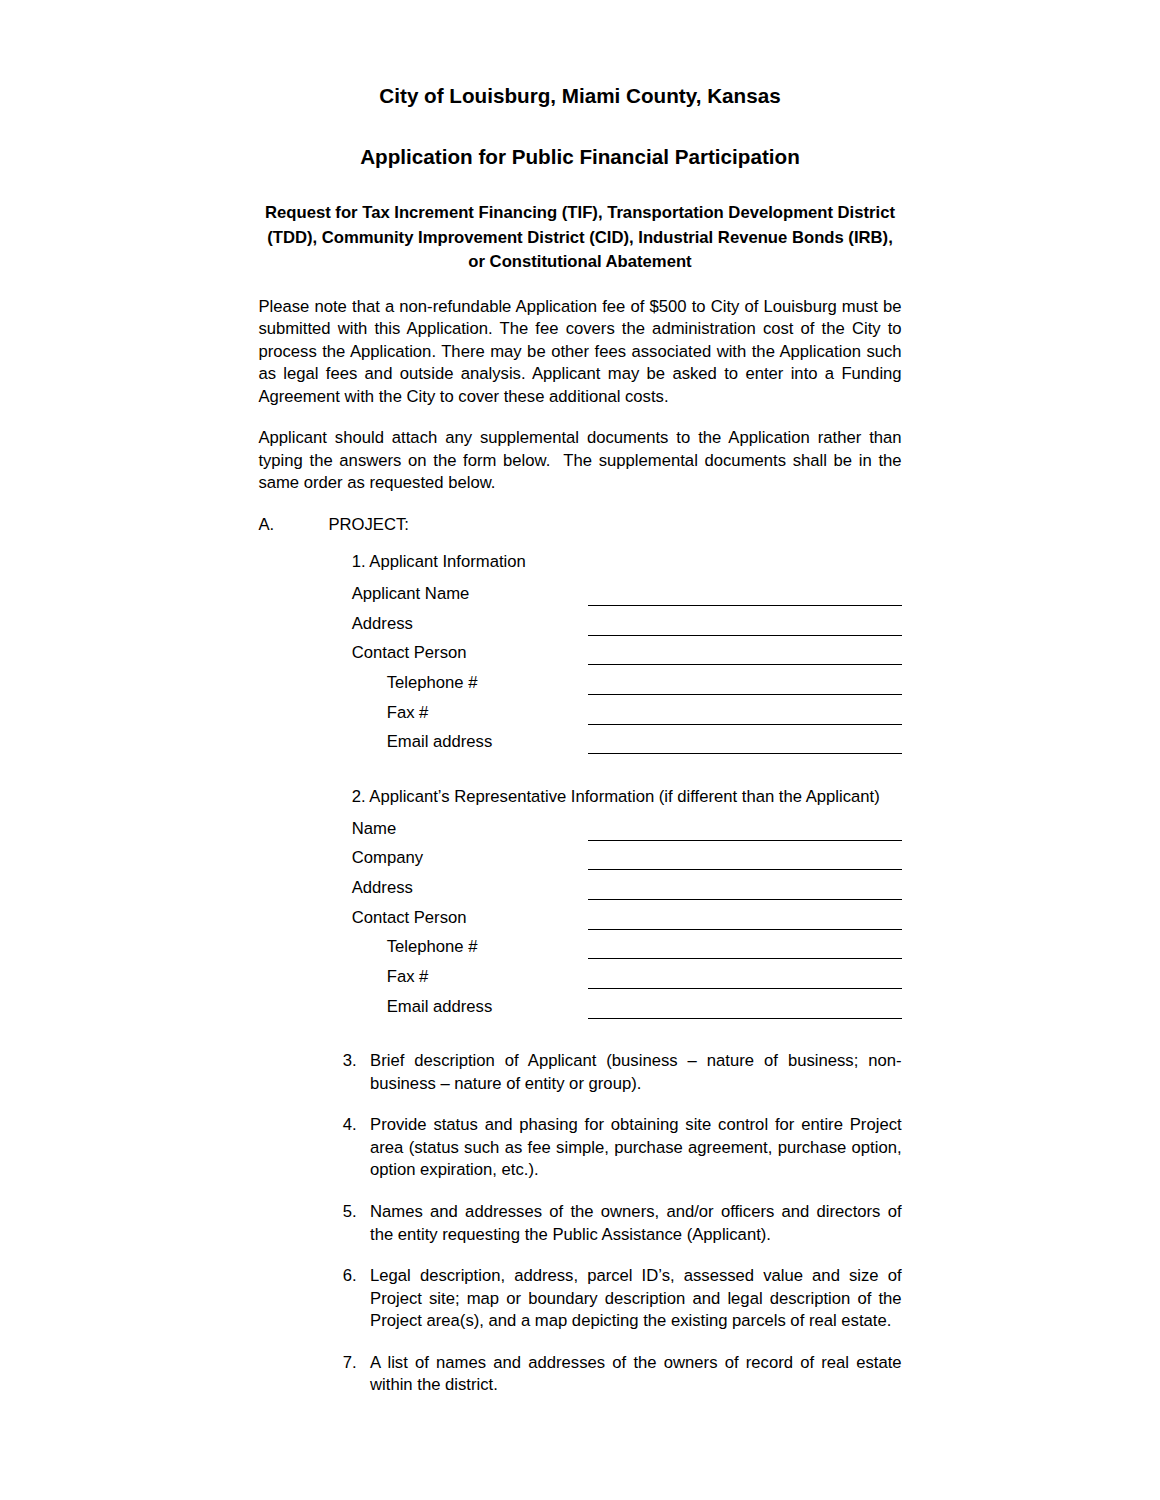City of Louisburg, Miami County, Kansas
Application for Public Financial Participation
Request for Tax Increment Financing (TIF), Transportation Development District (TDD), Community Improvement District (CID), Industrial Revenue Bonds (IRB), or Constitutional Abatement
Please note that a non-refundable Application fee of $500 to City of Louisburg must be submitted with this Application. The fee covers the administration cost of the City to process the Application. There may be other fees associated with the Application such as legal fees and outside analysis. Applicant may be asked to enter into a Funding Agreement with the City to cover these additional costs.
Applicant should attach any supplemental documents to the Application rather than typing the answers on the form below. The supplemental documents shall be in the same order as requested below.
A. PROJECT:
1. Applicant Information
| Applicant Name | | |
| Address | | |
| Contact Person | | |
| Telephone # | | |
| Fax # | | |
| Email address | | |
2. Applicant’s Representative Information (if different than the Applicant)
| Name | | |
| Company | | |
| Address | | |
| Contact Person | | |
| Telephone # | | |
| Fax # | | |
| Email address | | |
3. Brief description of Applicant (business – nature of business; non-business – nature of entity or group).
4. Provide status and phasing for obtaining site control for entire Project area (status such as fee simple, purchase agreement, purchase option, option expiration, etc.).
5. Names and addresses of the owners, and/or officers and directors of the entity requesting the Public Assistance (Applicant).
6. Legal description, address, parcel ID’s, assessed value and size of Project site; map or boundary description and legal description of the Project area(s), and a map depicting the existing parcels of real estate.
7. A list of names and addresses of the owners of record of real estate within the district.